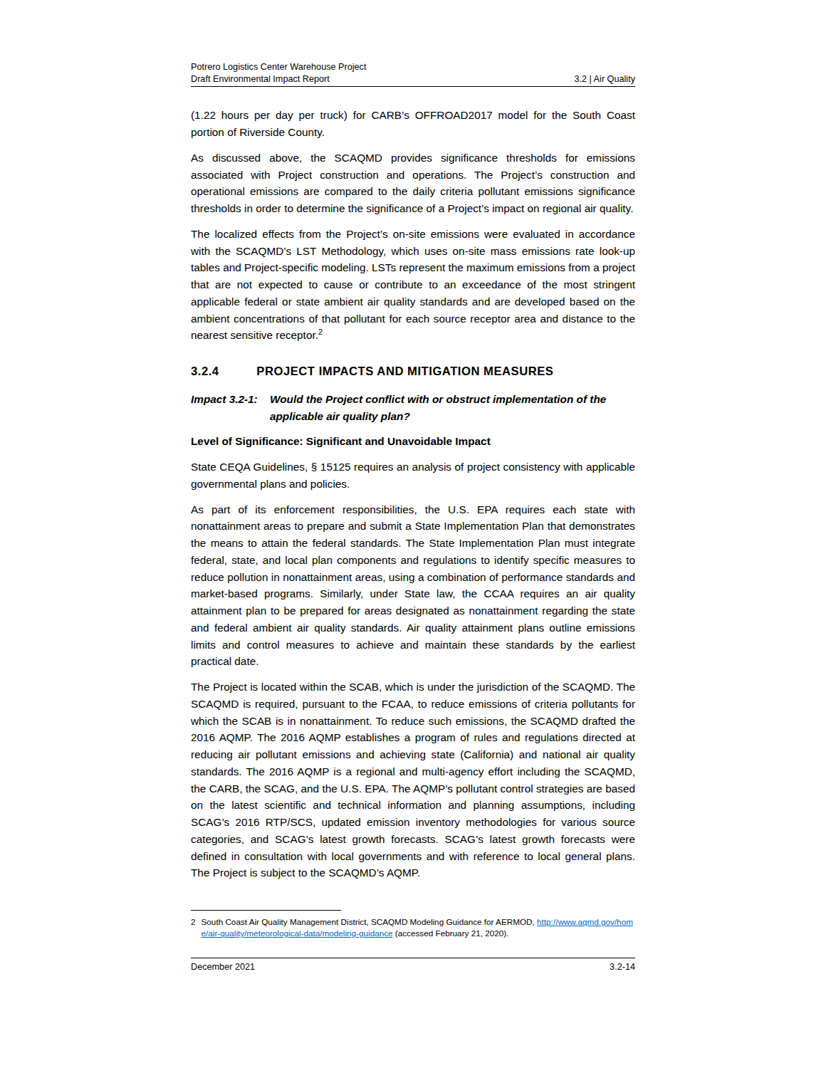Potrero Logistics Center Warehouse Project
Draft Environmental Impact Report
3.2 | Air Quality
(1.22 hours per day per truck) for CARB’s OFFROAD2017 model for the South Coast portion of Riverside County.
As discussed above, the SCAQMD provides significance thresholds for emissions associated with Project construction and operations. The Project’s construction and operational emissions are compared to the daily criteria pollutant emissions significance thresholds in order to determine the significance of a Project’s impact on regional air quality.
The localized effects from the Project’s on-site emissions were evaluated in accordance with the SCAQMD’s LST Methodology, which uses on-site mass emissions rate look-up tables and Project-specific modeling. LSTs represent the maximum emissions from a project that are not expected to cause or contribute to an exceedance of the most stringent applicable federal or state ambient air quality standards and are developed based on the ambient concentrations of that pollutant for each source receptor area and distance to the nearest sensitive receptor.2
3.2.4 PROJECT IMPACTS AND MITIGATION MEASURES
Impact 3.2-1: Would the Project conflict with or obstruct implementation of the applicable air quality plan?
Level of Significance: Significant and Unavoidable Impact
State CEQA Guidelines, § 15125 requires an analysis of project consistency with applicable governmental plans and policies.
As part of its enforcement responsibilities, the U.S. EPA requires each state with nonattainment areas to prepare and submit a State Implementation Plan that demonstrates the means to attain the federal standards. The State Implementation Plan must integrate federal, state, and local plan components and regulations to identify specific measures to reduce pollution in nonattainment areas, using a combination of performance standards and market-based programs. Similarly, under State law, the CCAA requires an air quality attainment plan to be prepared for areas designated as nonattainment regarding the state and federal ambient air quality standards. Air quality attainment plans outline emissions limits and control measures to achieve and maintain these standards by the earliest practical date.
The Project is located within the SCAB, which is under the jurisdiction of the SCAQMD. The SCAQMD is required, pursuant to the FCAA, to reduce emissions of criteria pollutants for which the SCAB is in nonattainment. To reduce such emissions, the SCAQMD drafted the 2016 AQMP. The 2016 AQMP establishes a program of rules and regulations directed at reducing air pollutant emissions and achieving state (California) and national air quality standards. The 2016 AQMP is a regional and multi-agency effort including the SCAQMD, the CARB, the SCAG, and the U.S. EPA. The AQMP’s pollutant control strategies are based on the latest scientific and technical information and planning assumptions, including SCAG’s 2016 RTP/SCS, updated emission inventory methodologies for various source categories, and SCAG’s latest growth forecasts. SCAG’s latest growth forecasts were defined in consultation with local governments and with reference to local general plans. The Project is subject to the SCAQMD’s AQMP.
2 South Coast Air Quality Management District, SCAQMD Modeling Guidance for AERMOD, http://www.aqmd.gov/home/air-quality/meteorological-data/modeling-guidance (accessed February 21, 2020).
December 2021
3.2-14